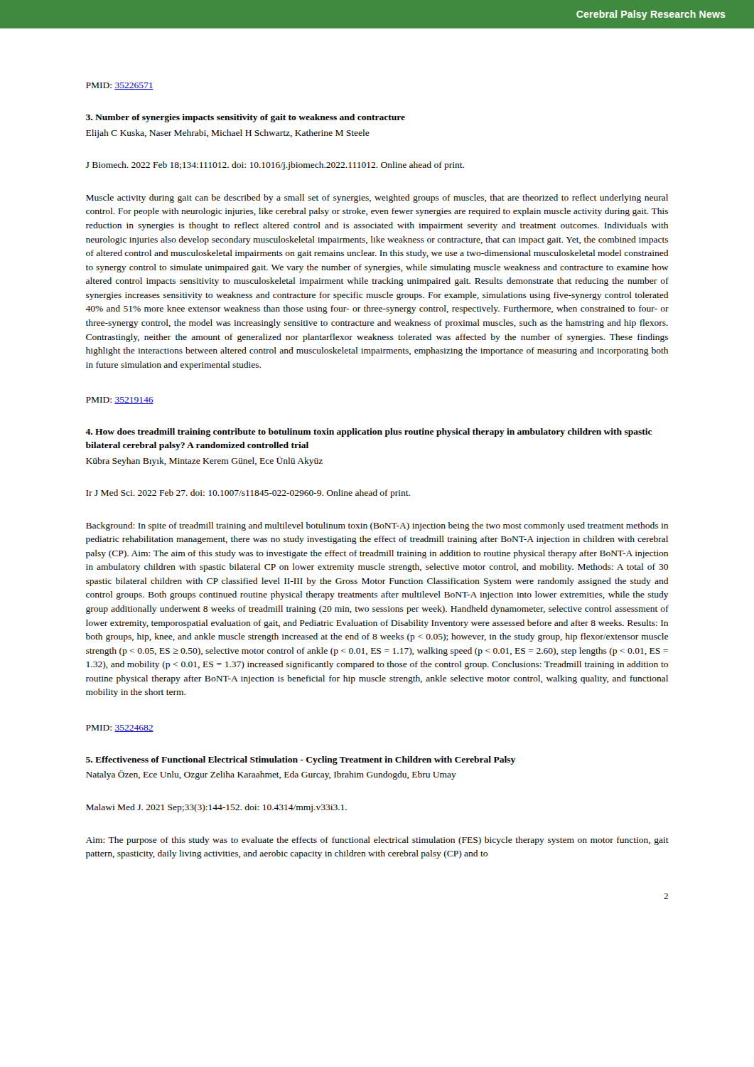Cerebral Palsy Research News
PMID: 35226571
3. Number of synergies impacts sensitivity of gait to weakness and contracture
Elijah C Kuska, Naser Mehrabi, Michael H Schwartz, Katherine M Steele
J Biomech. 2022 Feb 18;134:111012. doi: 10.1016/j.jbiomech.2022.111012. Online ahead of print.
Muscle activity during gait can be described by a small set of synergies, weighted groups of muscles, that are theorized to reflect underlying neural control. For people with neurologic injuries, like cerebral palsy or stroke, even fewer synergies are required to explain muscle activity during gait. This reduction in synergies is thought to reflect altered control and is associated with impairment severity and treatment outcomes. Individuals with neurologic injuries also develop secondary musculoskeletal impairments, like weakness or contracture, that can impact gait. Yet, the combined impacts of altered control and musculoskeletal impairments on gait remains unclear. In this study, we use a two-dimensional musculoskeletal model constrained to synergy control to simulate unimpaired gait. We vary the number of synergies, while simulating muscle weakness and contracture to examine how altered control impacts sensitivity to musculoskeletal impairment while tracking unimpaired gait. Results demonstrate that reducing the number of synergies increases sensitivity to weakness and contracture for specific muscle groups. For example, simulations using five-synergy control tolerated 40% and 51% more knee extensor weakness than those using four- or three-synergy control, respectively. Furthermore, when constrained to four- or three-synergy control, the model was increasingly sensitive to contracture and weakness of proximal muscles, such as the hamstring and hip flexors. Contrastingly, neither the amount of generalized nor plantarflexor weakness tolerated was affected by the number of synergies. These findings highlight the interactions between altered control and musculoskeletal impairments, emphasizing the importance of measuring and incorporating both in future simulation and experimental studies.
PMID: 35219146
4. How does treadmill training contribute to botulinum toxin application plus routine physical therapy in ambulatory children with spastic bilateral cerebral palsy? A randomized controlled trial
Kübra Seyhan Bıyık, Mintaze Kerem Günel, Ece Ünlü Akyüz
Ir J Med Sci. 2022 Feb 27. doi: 10.1007/s11845-022-02960-9. Online ahead of print.
Background: In spite of treadmill training and multilevel botulinum toxin (BoNT-A) injection being the two most commonly used treatment methods in pediatric rehabilitation management, there was no study investigating the effect of treadmill training after BoNT-A injection in children with cerebral palsy (CP). Aim: The aim of this study was to investigate the effect of treadmill training in addition to routine physical therapy after BoNT-A injection in ambulatory children with spastic bilateral CP on lower extremity muscle strength, selective motor control, and mobility. Methods: A total of 30 spastic bilateral children with CP classified level II-III by the Gross Motor Function Classification System were randomly assigned the study and control groups. Both groups continued routine physical therapy treatments after multilevel BoNT-A injection into lower extremities, while the study group additionally underwent 8 weeks of treadmill training (20 min, two sessions per week). Handheld dynamometer, selective control assessment of lower extremity, temporospatial evaluation of gait, and Pediatric Evaluation of Disability Inventory were assessed before and after 8 weeks. Results: In both groups, hip, knee, and ankle muscle strength increased at the end of 8 weeks (p < 0.05); however, in the study group, hip flexor/extensor muscle strength (p < 0.05, ES ≥ 0.50), selective motor control of ankle (p < 0.01, ES = 1.17), walking speed (p < 0.01, ES = 2.60), step lengths (p < 0.01, ES = 1.32), and mobility (p < 0.01, ES = 1.37) increased significantly compared to those of the control group. Conclusions: Treadmill training in addition to routine physical therapy after BoNT-A injection is beneficial for hip muscle strength, ankle selective motor control, walking quality, and functional mobility in the short term.
PMID: 35224682
5. Effectiveness of Functional Electrical Stimulation - Cycling Treatment in Children with Cerebral Palsy
Natalya Özen, Ece Unlu, Ozgur Zeliha Karaahmet, Eda Gurcay, Ibrahim Gundogdu, Ebru Umay
Malawi Med J. 2021 Sep;33(3):144-152. doi: 10.4314/mmj.v33i3.1.
Aim: The purpose of this study was to evaluate the effects of functional electrical stimulation (FES) bicycle therapy system on motor function, gait pattern, spasticity, daily living activities, and aerobic capacity in children with cerebral palsy (CP) and to
2